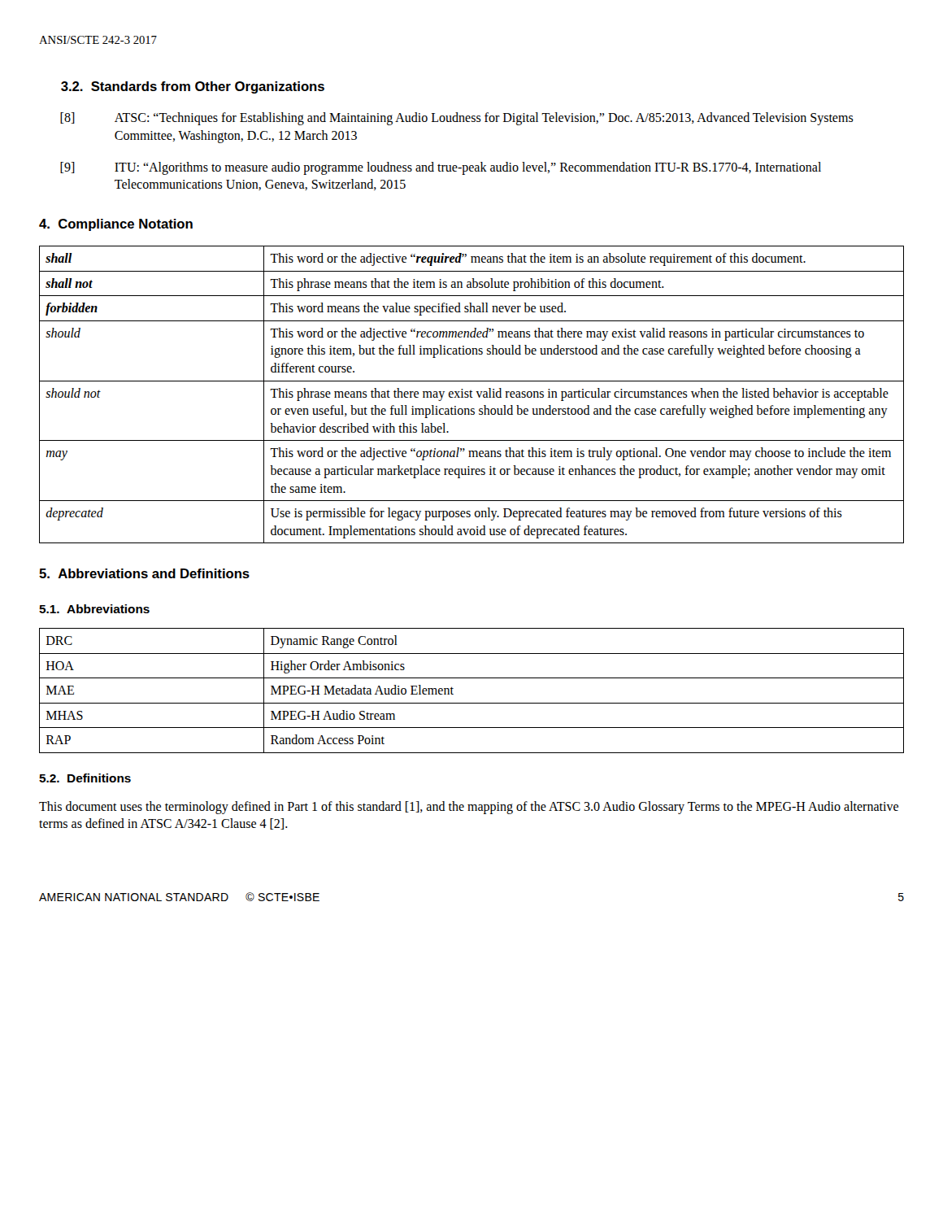ANSI/SCTE 242-3 2017
3.2. Standards from Other Organizations
[8]
ATSC: “Techniques for Establishing and Maintaining Audio Loudness for Digital Television,” Doc. A/85:2013, Advanced Television Systems Committee, Washington, D.C., 12 March 2013
[9]
ITU: “Algorithms to measure audio programme loudness and true-peak audio level,” Recommendation ITU-R BS.1770-4, International Telecommunications Union, Geneva, Switzerland, 2015
4. Compliance Notation
| shall | This word or the adjective “ required ” means that the item is an absolute requirement of this document. |
| shall not | This phrase means that the item is an absolute prohibition of this document. |
| forbidden | This word means the value specified shall never be used. |
| should | This word or the adjective “ recommended ” means that there may exist valid reasons in particular circumstances to ignore this item, but the full implications should be understood and the case carefully weighted before choosing a different course. |
| should not | This phrase means that there may exist valid reasons in particular circumstances when the listed behavior is acceptable or even useful, but the full implications should be understood and the case carefully weighed before implementing any behavior described with this label. |
| may | This word or the adjective “ optional ” means that this item is truly optional. One vendor may choose to include the item because a particular marketplace requires it or because it enhances the product, for example; another vendor may omit the same item. |
| deprecated | Use is permissible for legacy purposes only. Deprecated features may be removed from future versions of this document. Implementations should avoid use of deprecated features. |
5. Abbreviations and Definitions
5.1. Abbreviations
| DRC | Dynamic Range Control |
| HOA | Higher Order Ambisonics |
| MAE | MPEG-H Metadata Audio Element |
| MHAS | MPEG-H Audio Stream |
| RAP | Random Access Point |
5.2. Definitions
This document uses the terminology defined in Part 1 of this standard [1], and the mapping of the ATSC 3.0 Audio Glossary Terms to the MPEG-H Audio alternative terms as defined in ATSC A/342-1 Clause 4 [2].
AMERICAN NATIONAL STANDARD © SCTE•ISBE
5